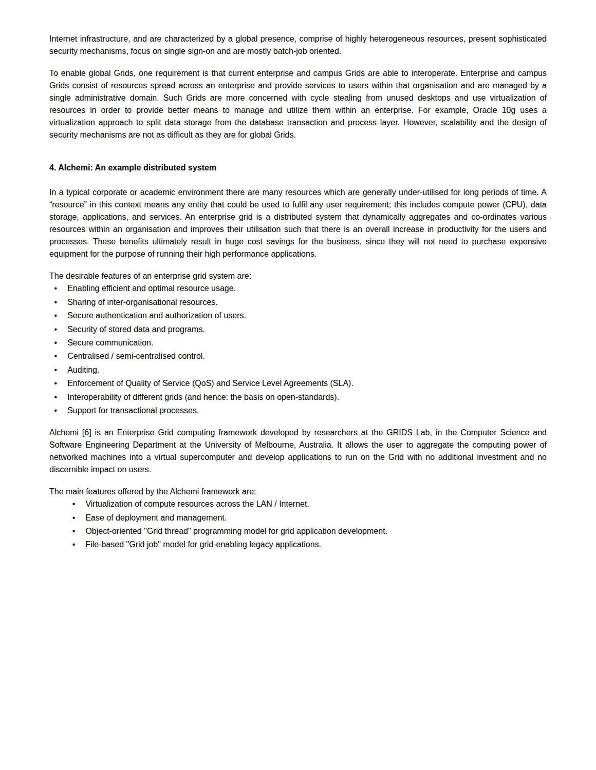Internet infrastructure, and are characterized by a global presence, comprise of highly heterogeneous resources, present sophisticated security mechanisms, focus on single sign-on and are mostly batch-job oriented.
To enable global Grids, one requirement is that current enterprise and campus Grids are able to interoperate. Enterprise and campus Grids consist of resources spread across an enterprise and provide services to users within that organisation and are managed by a single administrative domain. Such Grids are more concerned with cycle stealing from unused desktops and use virtualization of resources in order to provide better means to manage and utilize them within an enterprise. For example, Oracle 10g uses a virtualization approach to split data storage from the database transaction and process layer. However, scalability and the design of security mechanisms are not as difficult as they are for global Grids.
4. Alchemi: An example distributed system
In a typical corporate or academic environment there are many resources which are generally under-utilised for long periods of time. A “resource” in this context means any entity that could be used to fulfil any user requirement; this includes compute power (CPU), data storage, applications, and services. An enterprise grid is a distributed system that dynamically aggregates and co-ordinates various resources within an organisation and improves their utilisation such that there is an overall increase in productivity for the users and processes. These benefits ultimately result in huge cost savings for the business, since they will not need to purchase expensive equipment for the purpose of running their high performance applications.
The desirable features of an enterprise grid system are:
Enabling efficient and optimal resource usage.
Sharing of inter-organisational resources.
Secure authentication and authorization of users.
Security of stored data and programs.
Secure communication.
Centralised / semi-centralised control.
Auditing.
Enforcement of Quality of Service (QoS) and Service Level Agreements (SLA).
Interoperability of different grids (and hence: the basis on open-standards).
Support for transactional processes.
Alchemi [6] is an Enterprise Grid computing framework developed by researchers at the GRIDS Lab, in the Computer Science and Software Engineering Department at the University of Melbourne, Australia. It allows the user to aggregate the computing power of networked machines into a virtual supercomputer and develop applications to run on the Grid with no additional investment and no discernible impact on users.
The main features offered by the Alchemi framework are:
Virtualization of compute resources across the LAN / Internet.
Ease of deployment and management.
Object-oriented "Grid thread" programming model for grid application development.
File-based "Grid job" model for grid-enabling legacy applications.